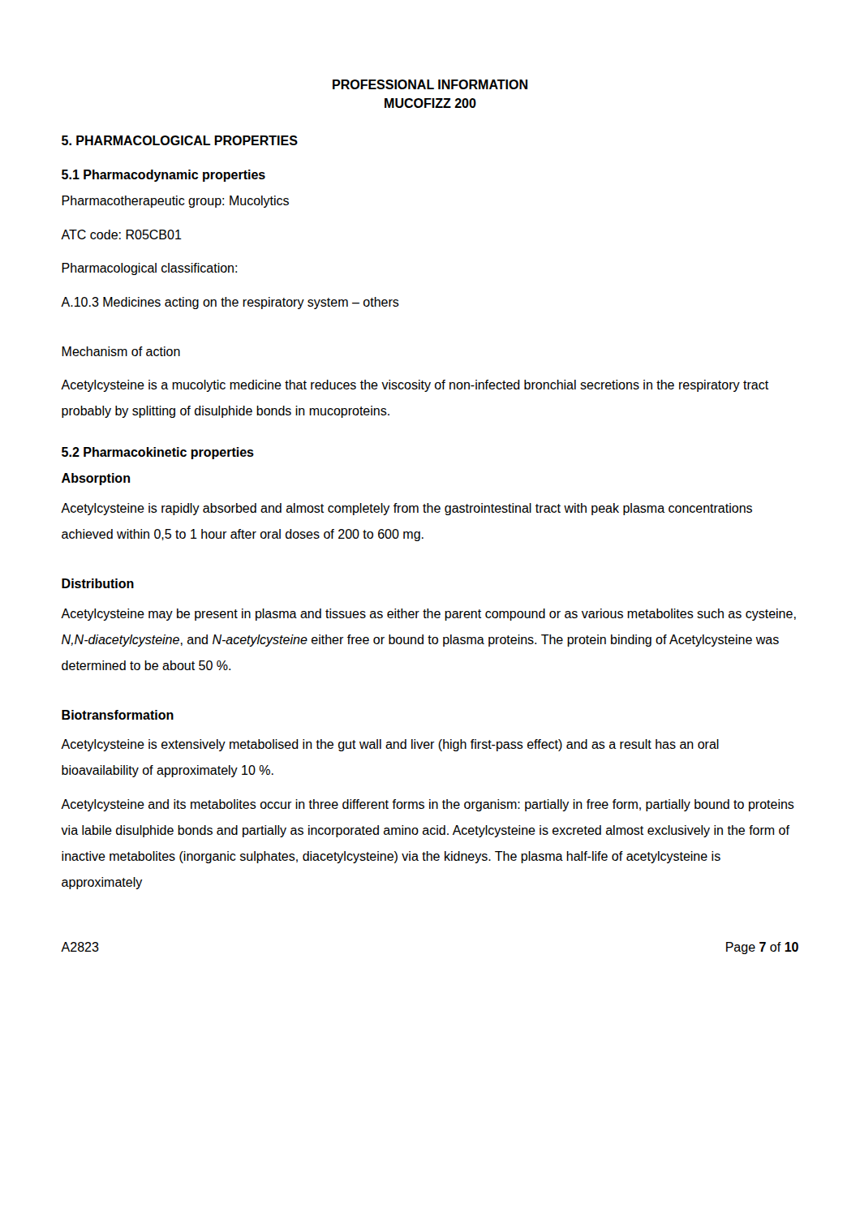PROFESSIONAL INFORMATION
MUCOFIZZ 200
5. PHARMACOLOGICAL PROPERTIES
5.1 Pharmacodynamic properties
Pharmacotherapeutic group: Mucolytics
ATC code: R05CB01
Pharmacological classification:
A.10.3 Medicines acting on the respiratory system – others
Mechanism of action
Acetylcysteine is a mucolytic medicine that reduces the viscosity of non-infected bronchial secretions in the respiratory tract probably by splitting of disulphide bonds in mucoproteins.
5.2 Pharmacokinetic properties
Absorption
Acetylcysteine is rapidly absorbed and almost completely from the gastrointestinal tract with peak plasma concentrations achieved within 0,5 to 1 hour after oral doses of 200 to 600 mg.
Distribution
Acetylcysteine may be present in plasma and tissues as either the parent compound or as various metabolites such as cysteine, N,N-diacetylcysteine, and N-acetylcysteine either free or bound to plasma proteins. The protein binding of Acetylcysteine was determined to be about 50 %.
Biotransformation
Acetylcysteine is extensively metabolised in the gut wall and liver (high first-pass effect) and as a result has an oral bioavailability of approximately 10 %.
Acetylcysteine and its metabolites occur in three different forms in the organism: partially in free form, partially bound to proteins via labile disulphide bonds and partially as incorporated amino acid. Acetylcysteine is excreted almost exclusively in the form of inactive metabolites (inorganic sulphates, diacetylcysteine) via the kidneys. The plasma half-life of acetylcysteine is approximately
A2823 Page 7 of 10